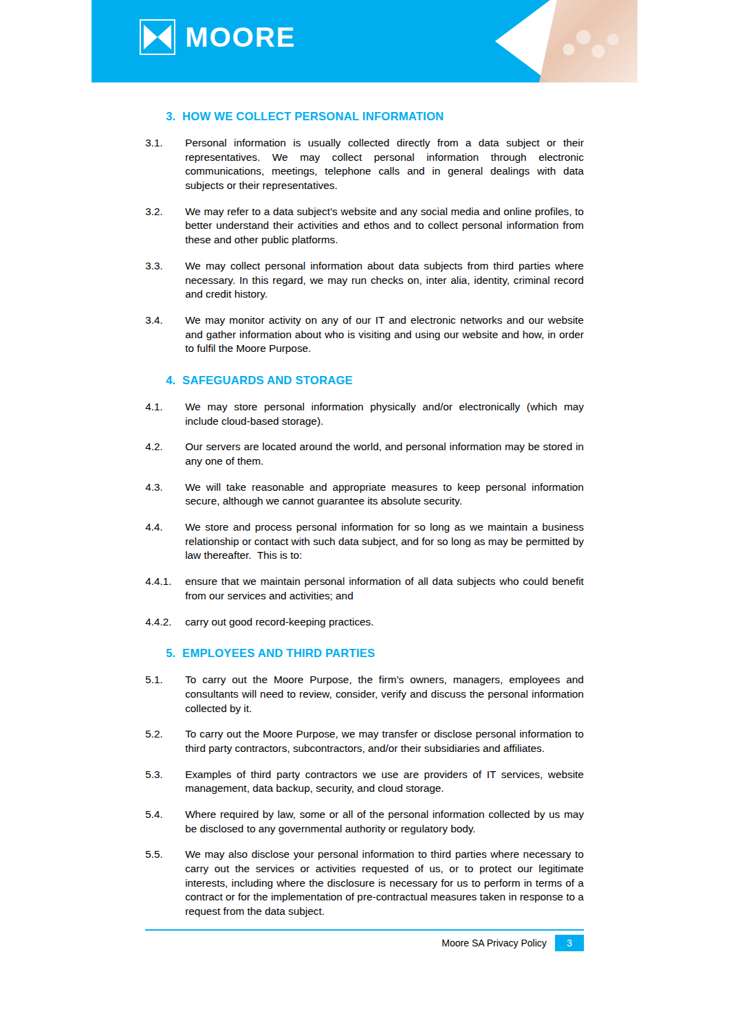MOORE
3. HOW WE COLLECT PERSONAL INFORMATION
3.1.
Personal information is usually collected directly from a data subject or their representatives. We may collect personal information through electronic communications, meetings, telephone calls and in general dealings with data subjects or their representatives.
3.2.
We may refer to a data subject’s website and any social media and online profiles, to better understand their activities and ethos and to collect personal information from these and other public platforms.
3.3.
We may collect personal information about data subjects from third parties where necessary. In this regard, we may run checks on, inter alia, identity, criminal record and credit history.
3.4.
We may monitor activity on any of our IT and electronic networks and our website and gather information about who is visiting and using our website and how, in order to fulfil the Moore Purpose.
4. SAFEGUARDS AND STORAGE
4.1.
We may store personal information physically and/or electronically (which may include cloud-based storage).
4.2.
Our servers are located around the world, and personal information may be stored in any one of them.
4.3.
We will take reasonable and appropriate measures to keep personal information secure, although we cannot guarantee its absolute security.
4.4.
We store and process personal information for so long as we maintain a business relationship or contact with such data subject, and for so long as may be permitted by law thereafter. This is to:
4.4.1.
ensure that we maintain personal information of all data subjects who could benefit from our services and activities; and
4.4.2.
carry out good record-keeping practices.
5. EMPLOYEES AND THIRD PARTIES
5.1.
To carry out the Moore Purpose, the firm’s owners, managers, employees and consultants will need to review, consider, verify and discuss the personal information collected by it.
5.2.
To carry out the Moore Purpose, we may transfer or disclose personal information to third party contractors, subcontractors, and/or their subsidiaries and affiliates.
5.3.
Examples of third party contractors we use are providers of IT services, website management, data backup, security, and cloud storage.
5.4.
Where required by law, some or all of the personal information collected by us may be disclosed to any governmental authority or regulatory body.
5.5.
We may also disclose your personal information to third parties where necessary to carry out the services or activities requested of us, or to protect our legitimate interests, including where the disclosure is necessary for us to perform in terms of a contract or for the implementation of pre-contractual measures taken in response to a request from the data subject.
Moore SA Privacy Policy
3